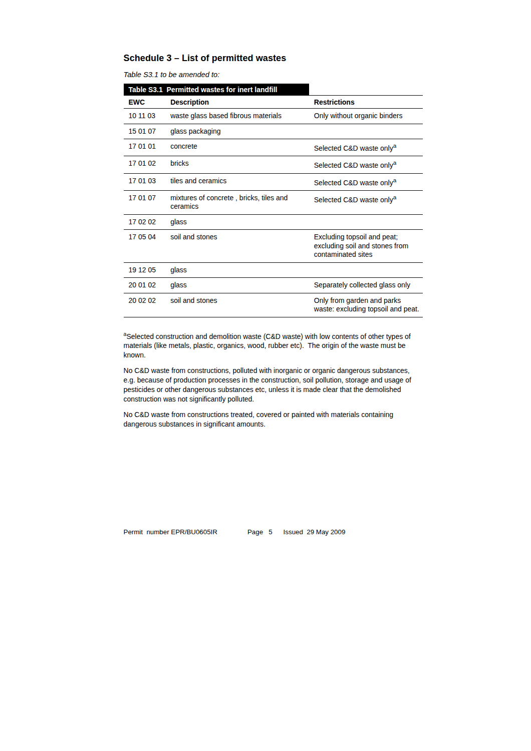Schedule 3 – List of permitted wastes
Table S3.1 to be amended to:
| Table S3.1 Permitted wastes for inert landfill | |
| --- | --- |
| EWC | Description | Restrictions |
| 10 11 03 | waste glass based fibrous materials | Only without organic binders |
| 15 01 07 | glass packaging | |
| 17 01 01 | concrete | Selected C&D waste only a |
| 17 01 02 | bricks | Selected C&D waste only a |
| 17 01 03 | tiles and ceramics | Selected C&D waste only a |
| 17 01 07 | mixtures of concrete , bricks, tiles and ceramics | Selected C&D waste only a |
| 17 02 02 | glass | |
| 17 05 04 | soil and stones | Excluding topsoil and peat; excluding soil and stones from contaminated sites |
| 19 12 05 | glass | |
| 20 01 02 | glass | Separately collected glass only |
| 20 02 02 | soil and stones | Only from garden and parks waste: excluding topsoil and peat. |
aSelected construction and demolition waste (C&D waste) with low contents of other types of materials (like metals, plastic, organics, wood, rubber etc). The origin of the waste must be known.
No C&D waste from constructions, polluted with inorganic or organic dangerous substances, e.g. because of production processes in the construction, soil pollution, storage and usage of pesticides or other dangerous substances etc, unless it is made clear that the demolished construction was not significantly polluted.
No C&D waste from constructions treated, covered or painted with materials containing dangerous substances in significant amounts.
Permit number EPR/BU0605IR Page 5 Issued 29 May 2009